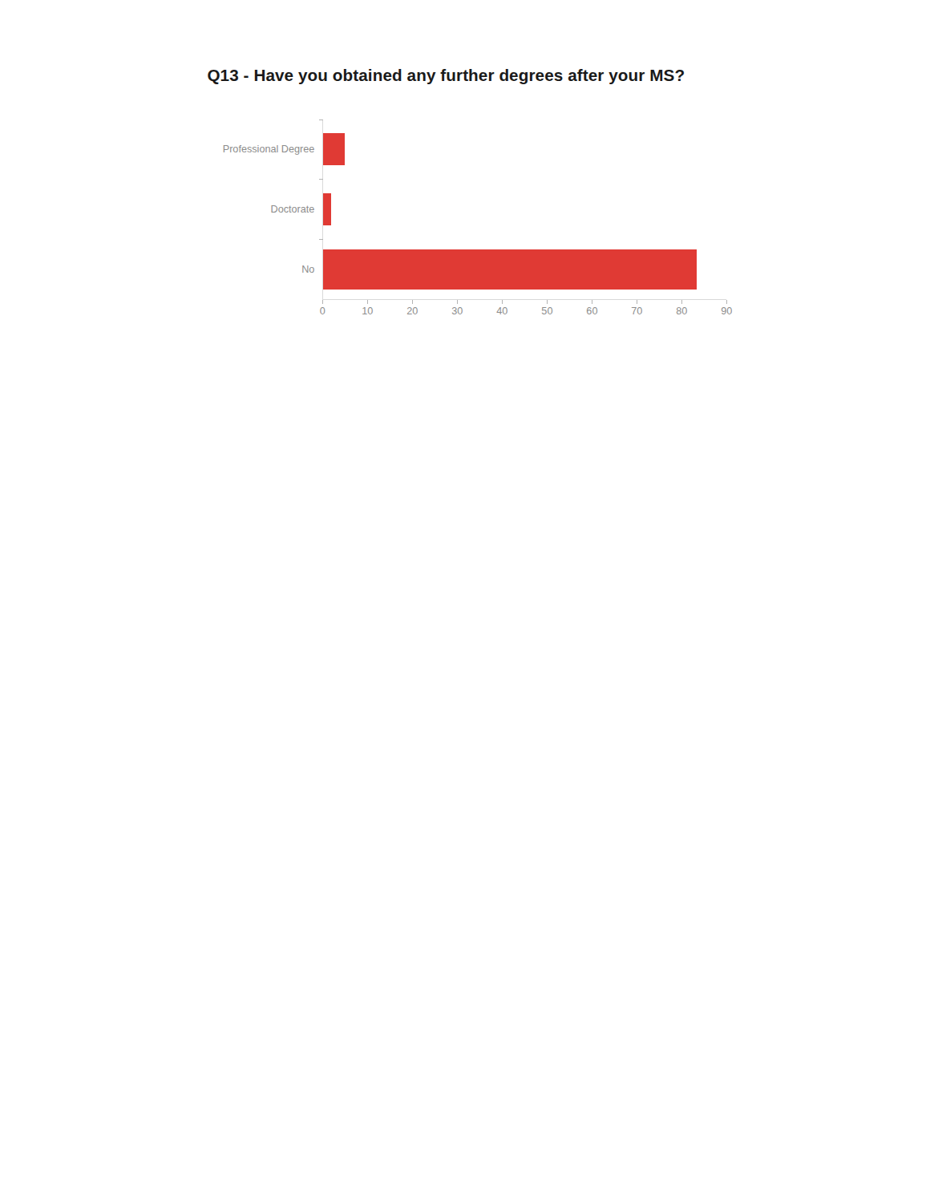Q13 - Have you obtained any further degrees after your MS?
Professional Degree
Doctorate
No
0 10 20 30 40 50 60 70 80 90